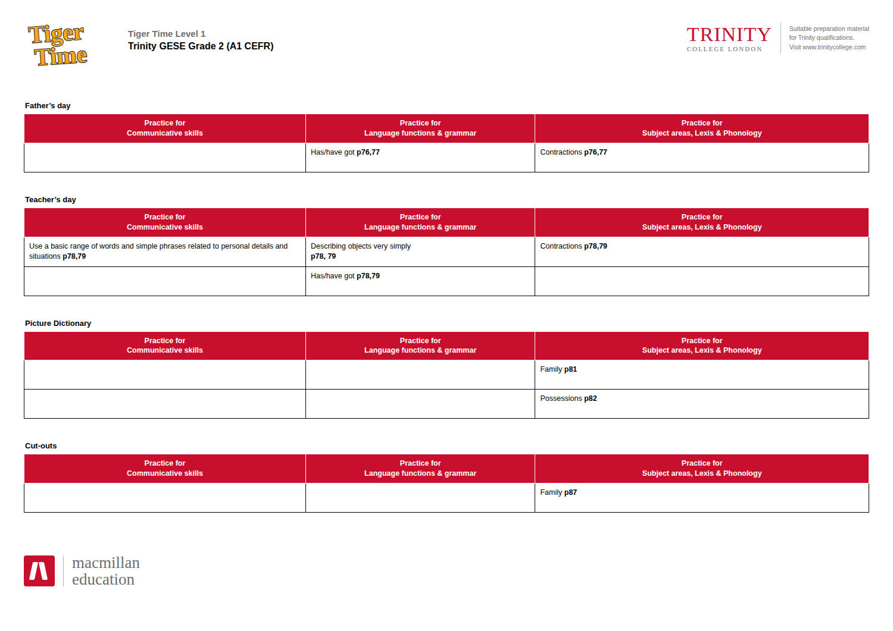Tiger Time
Tiger Time Level 1
Trinity GESE Grade 2 (A1 CEFR)
TRINITY
COLLEGE LONDON
Suitable preparation material
for Trinity qualifications.
Visit www.trinitycollege.com
Father’s day
| Practice for Communicative skills | Practice for Language functions & grammar | Practice for Subject areas, Lexis & Phonology |
| --- | --- | --- |
| | Has/have got p76,77 | Contractions p76,77 |
Teacher’s day
| Practice for Communicative skills | Practice for Language functions & grammar | Practice for Subject areas, Lexis & Phonology |
| --- | --- | --- |
| Use a basic range of words and simple phrases related to personal details and situations p78,79 | Describing objects very simply p78, 79 | Contractions p78,79 |
| | Has/have got p78,79 | |
Picture Dictionary
| Practice for Communicative skills | Practice for Language functions & grammar | Practice for Subject areas, Lexis & Phonology |
| --- | --- | --- |
| | | Family p81 |
| | | Possessions p82 |
Cut-outs
| Practice for Communicative skills | Practice for Language functions & grammar | Practice for Subject areas, Lexis & Phonology |
| --- | --- | --- |
| | | Family p87 |
macmillan
education